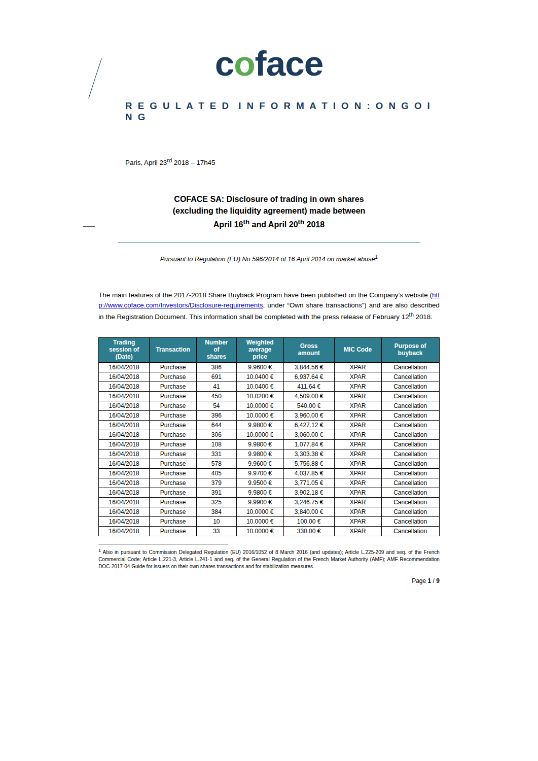coface
R E G U L A T E D I N F O R M A T I O N : O N G O I N G
Paris, April 23rd 2018 – 17h45
COFACE SA: Disclosure of trading in own shares
(excluding the liquidity agreement) made between
April 16th and April 20th 2018
Pursuant to Regulation (EU) No 596/2014 of 16 April 2014 on market abuse1
The main features of the 2017-2018 Share Buyback Program have been published on the Company’s website (http://www.coface.com/Investors/Disclosure-requirements, under “Own share transactions”) and are also described in the Registration Document. This information shall be completed with the press release of February 12th 2018.
| Trading session of (Date) | Transaction | Number of shares | Weighted average price | Gross amount | MIC Code | Purpose of buyback |
| --- | --- | --- | --- | --- | --- | --- |
| 16/04/2018 | Purchase | 386 | 9.9600 € | 3,844.56 € | XPAR | Cancellation |
| 16/04/2018 | Purchase | 691 | 10.0400 € | 6,937.64 € | XPAR | Cancellation |
| 16/04/2018 | Purchase | 41 | 10.0400 € | 411.64 € | XPAR | Cancellation |
| 16/04/2018 | Purchase | 450 | 10.0200 € | 4,509.00 € | XPAR | Cancellation |
| 16/04/2018 | Purchase | 54 | 10.0000 € | 540.00 € | XPAR | Cancellation |
| 16/04/2018 | Purchase | 396 | 10.0000 € | 3,960.00 € | XPAR | Cancellation |
| 16/04/2018 | Purchase | 644 | 9.9800 € | 6,427.12 € | XPAR | Cancellation |
| 16/04/2018 | Purchase | 306 | 10.0000 € | 3,060.00 € | XPAR | Cancellation |
| 16/04/2018 | Purchase | 108 | 9.9800 € | 1,077.84 € | XPAR | Cancellation |
| 16/04/2018 | Purchase | 331 | 9.9800 € | 3,303.38 € | XPAR | Cancellation |
| 16/04/2018 | Purchase | 578 | 9.9600 € | 5,756.88 € | XPAR | Cancellation |
| 16/04/2018 | Purchase | 405 | 9.9700 € | 4,037.85 € | XPAR | Cancellation |
| 16/04/2018 | Purchase | 379 | 9.9500 € | 3,771.05 € | XPAR | Cancellation |
| 16/04/2018 | Purchase | 391 | 9.9800 € | 3,902.18 € | XPAR | Cancellation |
| 16/04/2018 | Purchase | 325 | 9.9900 € | 3,246.75 € | XPAR | Cancellation |
| 16/04/2018 | Purchase | 384 | 10.0000 € | 3,840.00 € | XPAR | Cancellation |
| 16/04/2018 | Purchase | 10 | 10.0000 € | 100.00 € | XPAR | Cancellation |
| 16/04/2018 | Purchase | 33 | 10.0000 € | 330.00 € | XPAR | Cancellation |
1 Also in pursuant to Commission Delegated Regulation (EU) 2016/1052 of 8 March 2016 (and updates); Article L.225-209 and seq. of the French Commercial Code; Article L.221-3, Article L.241-1 and seq. of the General Regulation of the French Market Authority (AMF); AMF Recommendation DOC-2017-04 Guide for issuers on their own shares transactions and for stabilization measures.
Page 1 / 9